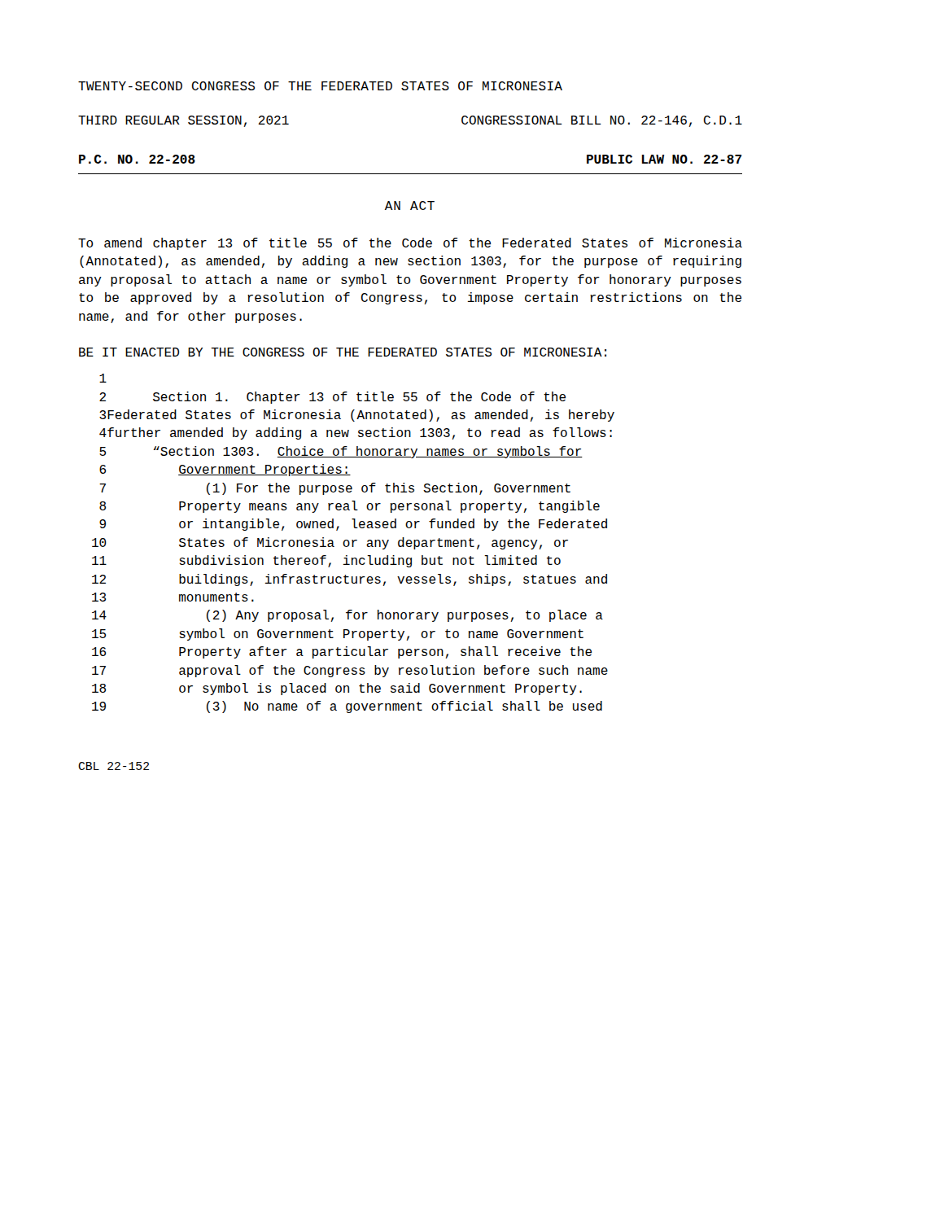TWENTY-SECOND CONGRESS OF THE FEDERATED STATES OF MICRONESIA
THIRD REGULAR SESSION, 2021 CONGRESSIONAL BILL NO. 22-146, C.D.1
P.C. NO. 22-208 PUBLIC LAW NO. 22-87
AN ACT
To amend chapter 13 of title 55 of the Code of the Federated States of Micronesia (Annotated), as amended, by adding a new section 1303, for the purpose of requiring any proposal to attach a name or symbol to Government Property for honorary purposes to be approved by a resolution of Congress, to impose certain restrictions on the name, and for other purposes.
BE IT ENACTED BY THE CONGRESS OF THE FEDERATED STATES OF MICRONESIA:
| 1 | |
| 2 | Section 1. Chapter 13 of title 55 of the Code of the |
| 3 | Federated States of Micronesia (Annotated), as amended, is hereby |
| 4 | further amended by adding a new section 1303, to read as follows: |
| 5 | “Section 1303. Choice of honorary names or symbols for |
| 6 | Government Properties: |
| 7 | (1) For the purpose of this Section, Government |
| 8 | Property means any real or personal property, tangible |
| 9 | or intangible, owned, leased or funded by the Federated |
| 10 | States of Micronesia or any department, agency, or |
| 11 | subdivision thereof, including but not limited to |
| 12 | buildings, infrastructures, vessels, ships, statues and |
| 13 | monuments. |
| 14 | (2) Any proposal, for honorary purposes, to place a |
| 15 | symbol on Government Property, or to name Government |
| 16 | Property after a particular person, shall receive the |
| 17 | approval of the Congress by resolution before such name |
| 18 | or symbol is placed on the said Government Property. |
| 19 | (3) No name of a government official shall be used |
CBL 22-152